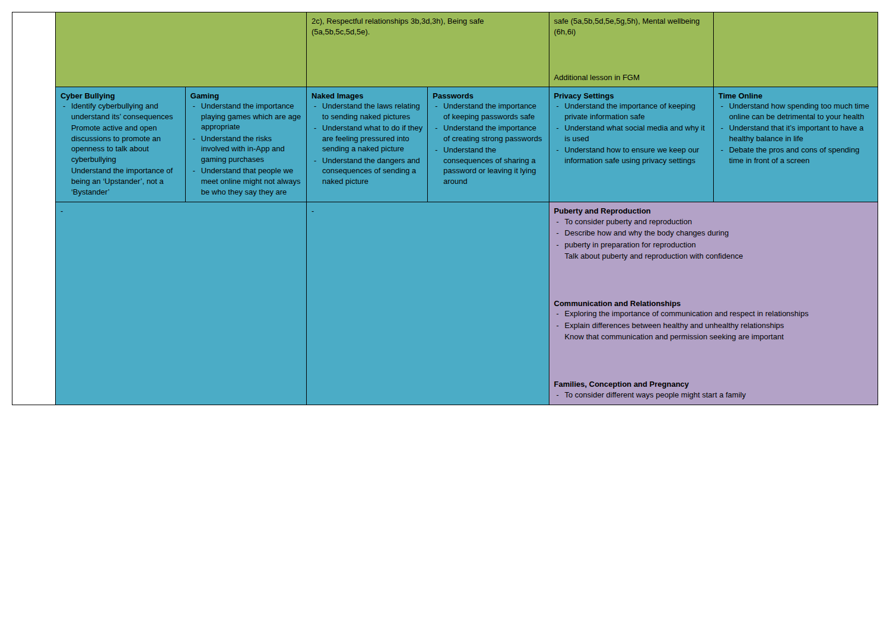| | | 2c), Respectful relationships 3b,3d,3h), Being safe (5a,5b,5c,5d,5e). | safe (5a,5b,5d,5e,5g,5h), Mental wellbeing (6h,6i) Additional lesson in FGM | |
| Cyber Bullying Identify cyberbullying and understand its’ consequences Promote active and open discussions to promote an openness to talk about cyberbullying Understand the importance of being an ‘Upstander’, not a ‘Bystander’ | Gaming Understand the importance playing games which are age appropriate Understand the risks involved with in-App and gaming purchases Understand that people we meet online might not always be who they say they are | Naked Images Understand the laws relating to sending naked pictures Understand what to do if they are feeling pressured into sending a naked picture Understand the dangers and consequences of sending a naked picture | Passwords Understand the importance of keeping passwords safe Understand the importance of creating strong passwords Understand the consequences of sharing a password or leaving it lying around | Privacy Settings Understand the importance of keeping private information safe Understand what social media and why it is used Understand how to ensure we keep our information safe using privacy settings | Time Online Understand how spending too much time online can be detrimental to your health Understand that it’s important to have a healthy balance in life Debate the pros and cons of spending time in front of a screen |
| - | - | Puberty and Reproduction To consider puberty and reproduction Describe how and why the body changes during puberty in preparation for reproduction Talk about puberty and reproduction with confidence Communication and Relationships Exploring the importance of communication and respect in relationships Explain differences between healthy and unhealthy relationships Know that communication and permission seeking are important Families, Conception and Pregnancy To consider different ways people might start a family |